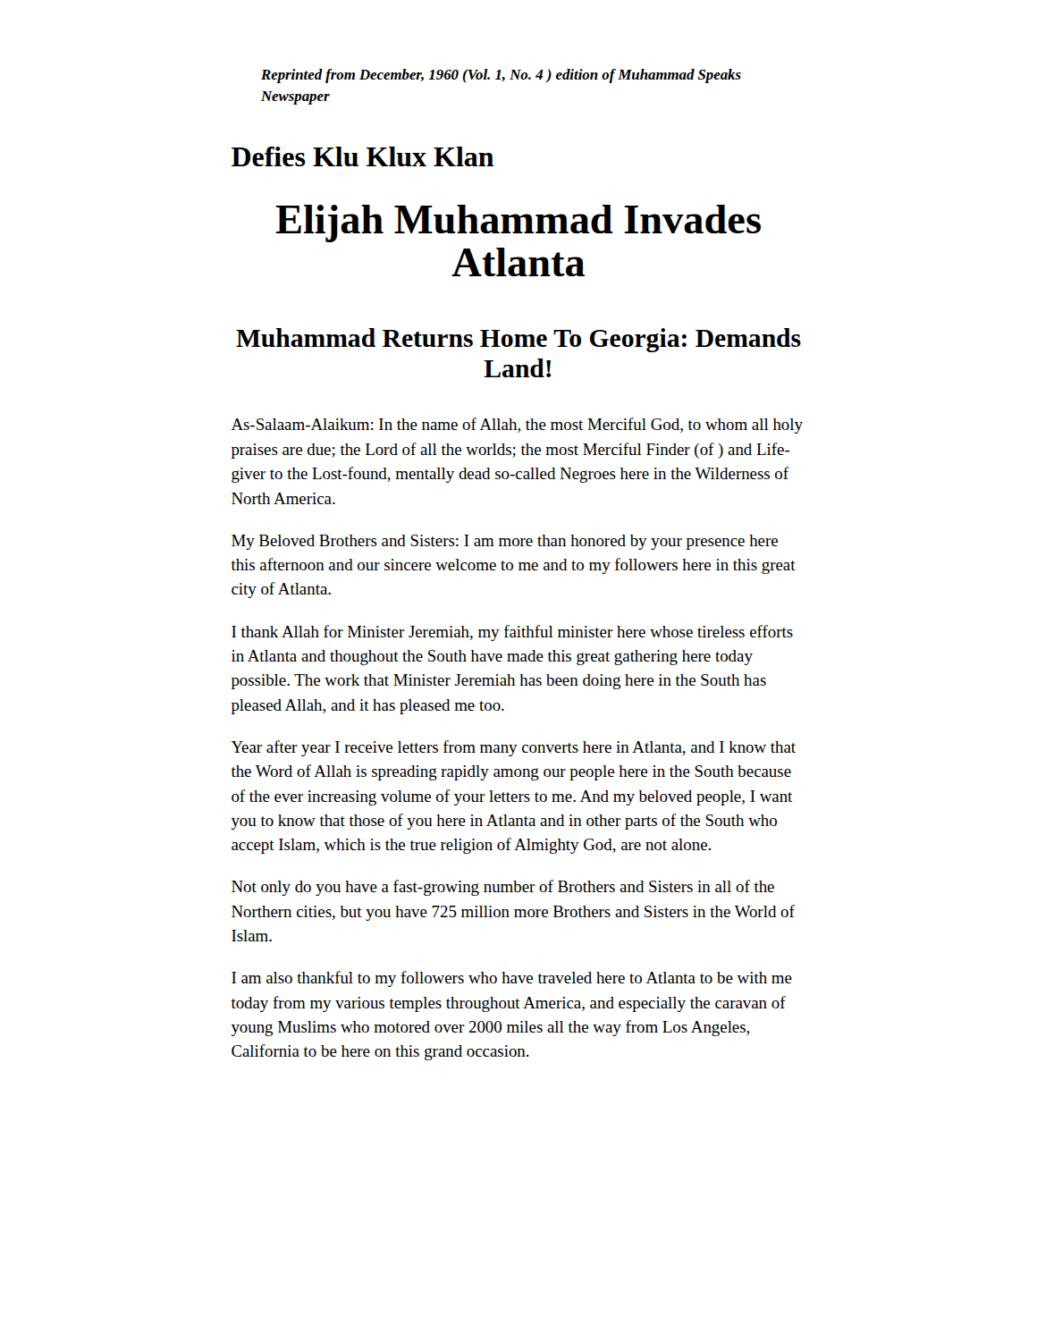Reprinted from December, 1960 (Vol. 1, No. 4 ) edition of Muhammad Speaks Newspaper
Defies Klu Klux Klan
Elijah Muhammad Invades Atlanta
Muhammad Returns Home To Georgia: Demands Land!
As-Salaam-Alaikum: In the name of Allah, the most Merciful God, to whom all holy praises are due; the Lord of all the worlds; the most Merciful Finder (of ) and Life-giver to the Lost-found, mentally dead so-called Negroes here in the Wilderness of North America.
My Beloved Brothers and Sisters: I am more than honored by your presence here this afternoon and our sincere welcome to me and to my followers here in this great city of Atlanta.
I thank Allah for Minister Jeremiah, my faithful minister here whose tireless efforts in Atlanta and thoughout the South have made this great gathering here today possible. The work that Minister Jeremiah has been doing here in the South has pleased Allah, and it has pleased me too.
Year after year I receive letters from many converts here in Atlanta, and I know that the Word of Allah is spreading rapidly among our people here in the South because of the ever increasing volume of your letters to me. And my beloved people, I want you to know that those of you here in Atlanta and in other parts of the South who accept Islam, which is the true religion of Almighty God, are not alone.
Not only do you have a fast-growing number of Brothers and Sisters in all of the Northern cities, but you have 725 million more Brothers and Sisters in the World of Islam.
I am also thankful to my followers who have traveled here to Atlanta to be with me today from my various temples throughout America, and especially the caravan of young Muslims who motored over 2000 miles all the way from Los Angeles, California to be here on this grand occasion.